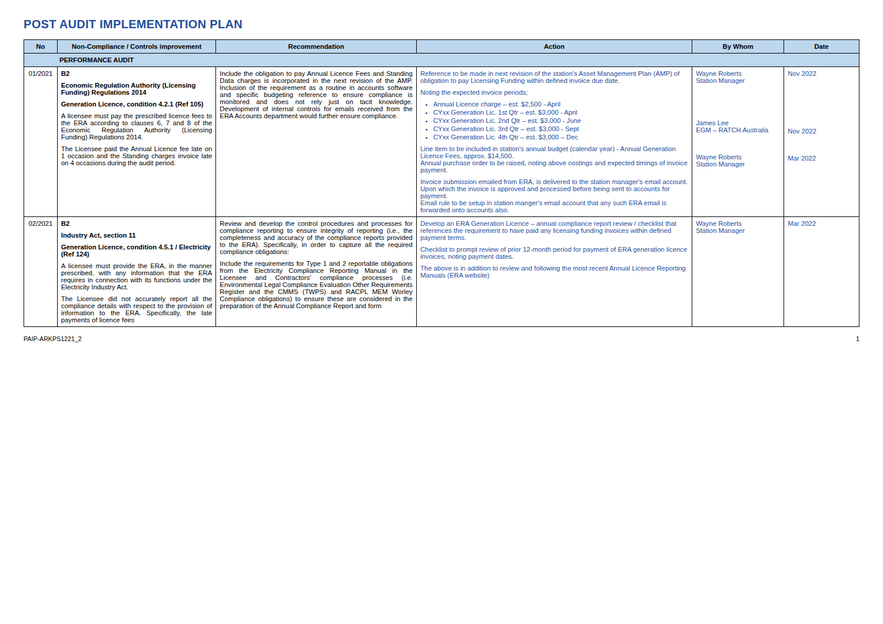POST AUDIT IMPLEMENTATION PLAN
| PERFORMANCE AUDIT |
| No | Non-Compliance / Controls improvement | Recommendation | Action | By Whom | Date |
| 01/2021 | B2 Economic Regulation Authority (Licensing Funding) Regulations 2014 Generation Licence, condition 4.2.1 (Ref 105) A licensee must pay the prescribed licence fees to the ERA according to clauses 6, 7 and 8 of the Economic Regulation Authority (Licensing Funding) Regulations 2014. The Licensee paid the Annual Licence fee late on 1 occasion and the Standing charges invoice late on 4 occasions during the audit period. | Include the obligation to pay Annual Licence Fees and Standing Data charges is incorporated in the next revision of the AMP. Inclusion of the requirement as a routine in accounts software and specific budgeting reference to ensure compliance is monitored and does not rely just on tacit knowledge. Development of internal controls for emails received from the ERA Accounts department would further ensure compliance. | Reference to be made in next revision of the station's Asset Management Plan (AMP) of obligation to pay Licensing Funding within defined invoice due date. Noting the expected invoice periods; Annual Licence charge – est. $2,500 - April CYxx Generation Lic. 1st Qtr – est. $3,000 - April CYxx Generation Lic. 2nd Qtr – est. $3,000 - June CYxx Generation Lic. 3rd Qtr – est. $3,000 - Sept CYxx Generation Lic. 4th Qtr – est. $3,000 – Dec Line item to be included in station's annual budget (calendar year) - Annual Generation Licence Fees, approx. $14,500. Annual purchase order to be raised, noting above costings and expected timings of invoice payment. Invoice submission emailed from ERA, is delivered to the station manager's email account. Upon which the invoice is approved and processed before being sent to accounts for payment. Email rule to be setup in station manger's email account that any such ERA email is forwarded onto accounts also. | Wayne Roberts Station Manager James Lee EGM – RATCH Australia Wayne Roberts Station Manager | Nov 2022 Nov 2022 Mar 2022 |
| 02/2021 | B2 Industry Act, section 11 Generation Licence, condition 4.5.1 / Electricity (Ref 124) A licensee must provide the ERA, in the manner prescribed, with any information that the ERA requires in connection with its functions under the Electricity Industry Act. The Licensee did not accurately report all the compliance details with respect to the provision of information to the ERA. Specifically, the late payments of licence fees | Review and develop the control procedures and processes for compliance reporting to ensure integrity of reporting (i.e., the completeness and accuracy of the compliance reports provided to the ERA). Specifically, in order to capture all the required compliance obligations: Include the requirements for Type 1 and 2 reportable obligations from the Electricity Compliance Reporting Manual in the Licensee and Contractors' compliance processes (i.e. Environmental Legal Compliance Evaluation Other Requirements Register and the CMMS (TWPS) and RACPL MEM Worley Compliance obligations) to ensure these are considered in the preparation of the Annual Compliance Report and form | Develop an ERA Generation Licence – annual compliance report review / checklist that references the requirement to have paid any licensing funding invoices within defined payment terms. Checklist to prompt review of prior 12-month period for payment of ERA generation licence invoices, noting payment dates. The above is in addition to review and following the most recent Annual Licence Reporting Manuals (ERA website) | Wayne Roberts Station Manager | Mar 2022 |
PAIP-ARKPS1221_2 1